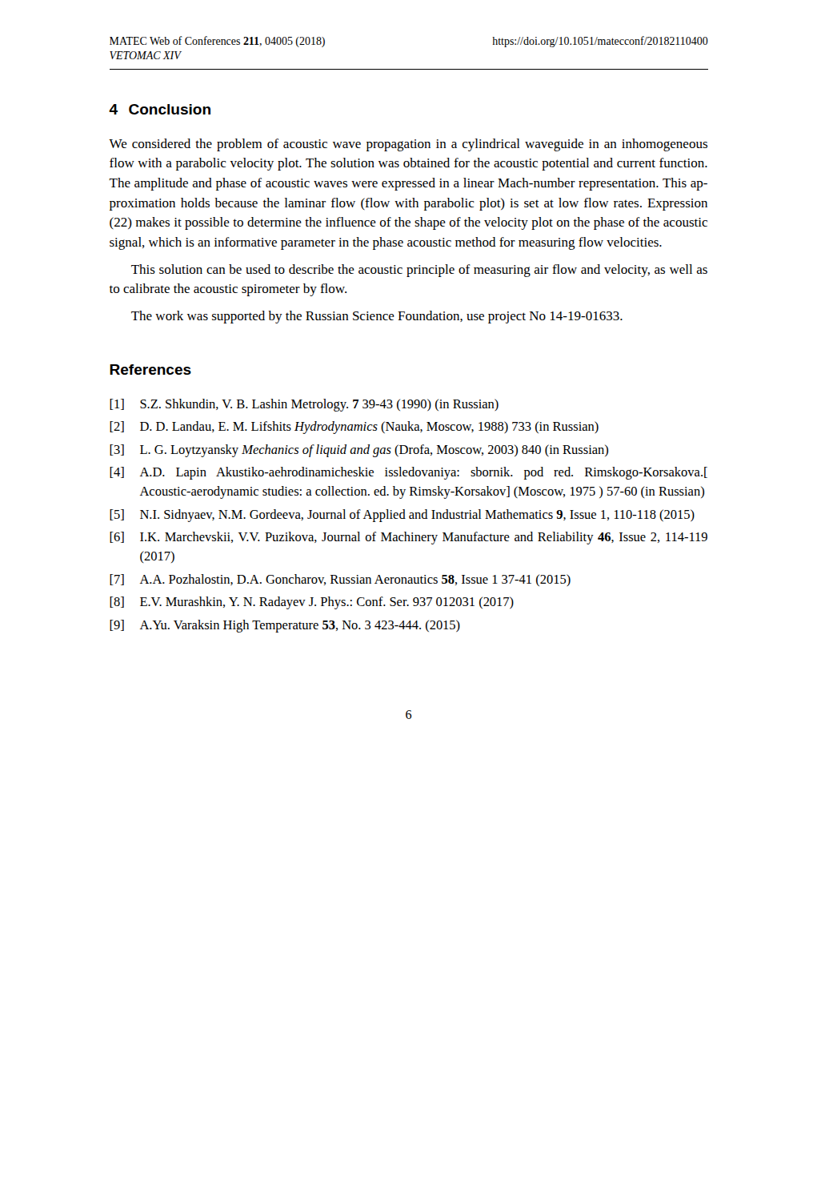MATEC Web of Conferences 211, 04005 (2018)
https://doi.org/10.1051/matecconf/201821104005
VETOMAC XIV
4 Conclusion
We considered the problem of acoustic wave propagation in a cylindrical waveguide in an inhomogeneous flow with a parabolic velocity plot. The solution was obtained for the acoustic potential and current function. The amplitude and phase of acoustic waves were expressed in a linear Mach-number representation. This approximation holds because the laminar flow (flow with parabolic plot) is set at low flow rates. Expression (22) makes it possible to determine the influence of the shape of the velocity plot on the phase of the acoustic signal, which is an informative parameter in the phase acoustic method for measuring flow velocities.
This solution can be used to describe the acoustic principle of measuring air flow and velocity, as well as to calibrate the acoustic spirometer by flow.
The work was supported by the Russian Science Foundation, use project No 14-19-01633.
References
[1] S.Z. Shkundin, V. B. Lashin Metrology. 7 39-43 (1990) (in Russian)
[2] D. D. Landau, E. M. Lifshits Hydrodynamics (Nauka, Moscow, 1988) 733 (in Russian)
[3] L. G. Loytzyansky Mechanics of liquid and gas (Drofa, Moscow, 2003) 840 (in Russian)
[4] A.D. Lapin Akustiko-aehrodinamicheskie issledovaniya: sbornik. pod red. Rimskogo-Korsakova.[ Acoustic-aerodynamic studies: a collection. ed. by Rimsky-Korsakov] (Moscow, 1975 ) 57-60 (in Russian)
[5] N.I. Sidnyaev, N.M. Gordeeva, Journal of Applied and Industrial Mathematics 9, Issue 1, 110-118 (2015)
[6] I.K. Marchevskii, V.V. Puzikova, Journal of Machinery Manufacture and Reliability 46, Issue 2, 114-119 (2017)
[7] A.A. Pozhalostin, D.A. Goncharov, Russian Aeronautics 58, Issue 1 37-41 (2015)
[8] E.V. Murashkin, Y. N. Radayev J. Phys.: Conf. Ser. 937 012031 (2017)
[9] A.Yu. Varaksin High Temperature 53, No. 3 423-444. (2015)
6